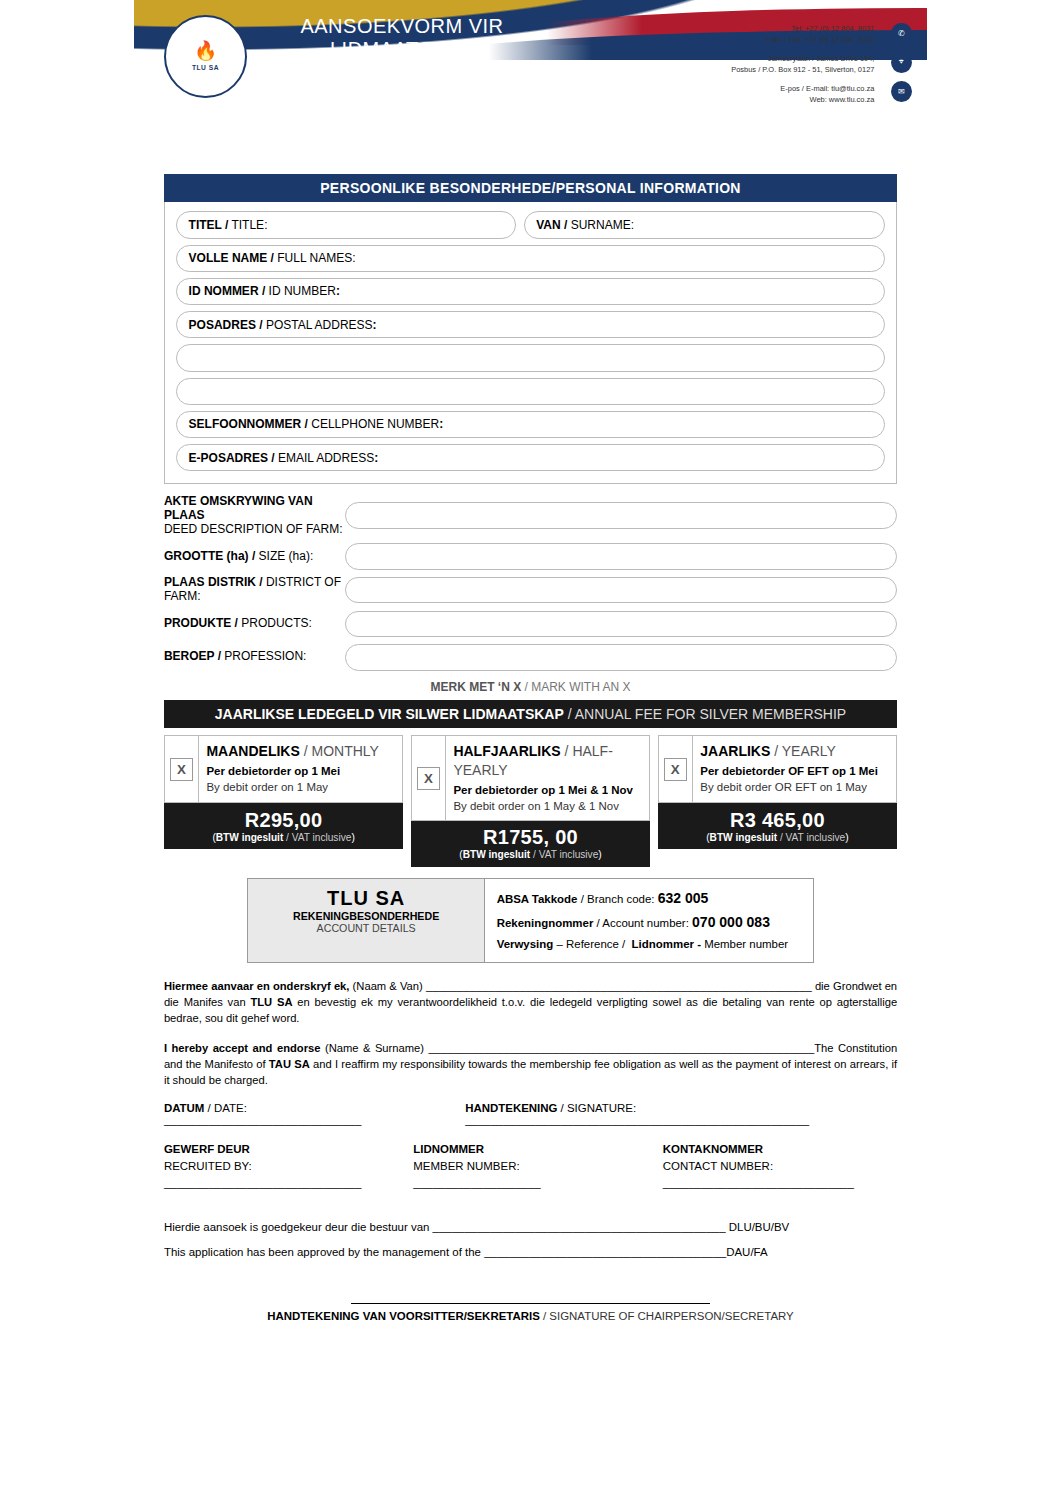🔥
TLU SA
AANSOEKVORM VIR
LIDMAATSKAP
GOUD KATEGORIE
1 Mei 2022 – 30 April 2023
Tel: +27 (0) 12 804 8031
Faks / Fax: +27 (0) 12 804 2014
Jamesrylaan / James Drive 194,
Posbus / P.O. Box 912 - 51, Silverton, 0127
E-pos / E-mail: tlu@tlu.co.za
Web: www.tlu.co.za
✆
⌖
✉
PERSOONLIKE BESONDERHEDE/PERSONAL INFORMATION
TITEL / TITLE:
VAN / SURNAME:
VOLLE NAME / FULL NAMES:
ID NOMMER / ID NUMBER:
POSADRES / POSTAL ADDRESS:
SELFOONNOMMER / CELLPHONE NUMBER:
E-POSADRES / EMAIL ADDRESS:
AKTE OMSKRYWING VAN PLAAS
DEED DESCRIPTION OF FARM:
GROOTTE (ha) / SIZE (ha):
PLAAS DISTRIK / DISTRICT OF FARM:
PRODUKTE / PRODUCTS:
BEROEP / PROFESSION:
MERK MET ‘N X / MARK WITH AN X
JAARLIKSE LEDEGELD VIR SILWER LIDMAATSKAP / ANNUAL FEE FOR SILVER MEMBERSHIP
X
MAANDELIKS / MONTHLY
Per debietorder op 1 Mei
By debit order on 1 May
R295,00
(BTW ingesluit / VAT inclusive)
X
HALFJAARLIKS / HALF-YEARLY
Per debietorder op 1 Mei & 1 Nov
By debit order on 1 May & 1 Nov
R1755, 00
(BTW ingesluit / VAT inclusive)
X
JAARLIKS / YEARLY
Per debietorder OF EFT op 1 Mei
By debit order OR EFT on 1 May
R3 465,00
(BTW ingesluit / VAT inclusive)
TLU SA
REKENINGBESONDERHEDE
ACCOUNT DETAILS
ABSA Takkode / Branch code: 632 005
Rekeningnommer / Account number: 070 000 083
Verwysing – Reference / Lidnommer - Member number
Hiermee aanvaar en onderskryf ek, (Naam & Van) ______________________________________________________________ die Grondwet en die Manifes van TLU SA en bevestig ek my verantwoordelikheid t.o.v. die ledegeld verpligting sowel as die betaling van rente op agterstallige bedrae, sou dit gehef word.
I hereby accept and endorse (Name & Surname) ______________________________________________________________The Constitution and the Manifesto of TAU SA and I reaffirm my responsibility towards the membership fee obligation as well as the payment of interest on arrears, if it should be charged.
DATUM / DATE: _______________________________
HANDTEKENING / SIGNATURE: ______________________________________________________
GEWERF DEUR
RECRUITED BY: _______________________________
LIDNOMMER
MEMBER NUMBER: ____________________
KONTAKNOMMER
CONTACT NUMBER: ______________________________
Hierdie aansoek is goedgekeur deur die bestuur van ______________________________________________ DLU/BU/BV
This application has been approved by the management of the ______________________________________DAU/FA
HANDTEKENING VAN VOORSITTER/SEKRETARIS / SIGNATURE OF CHAIRPERSON/SECRETARY